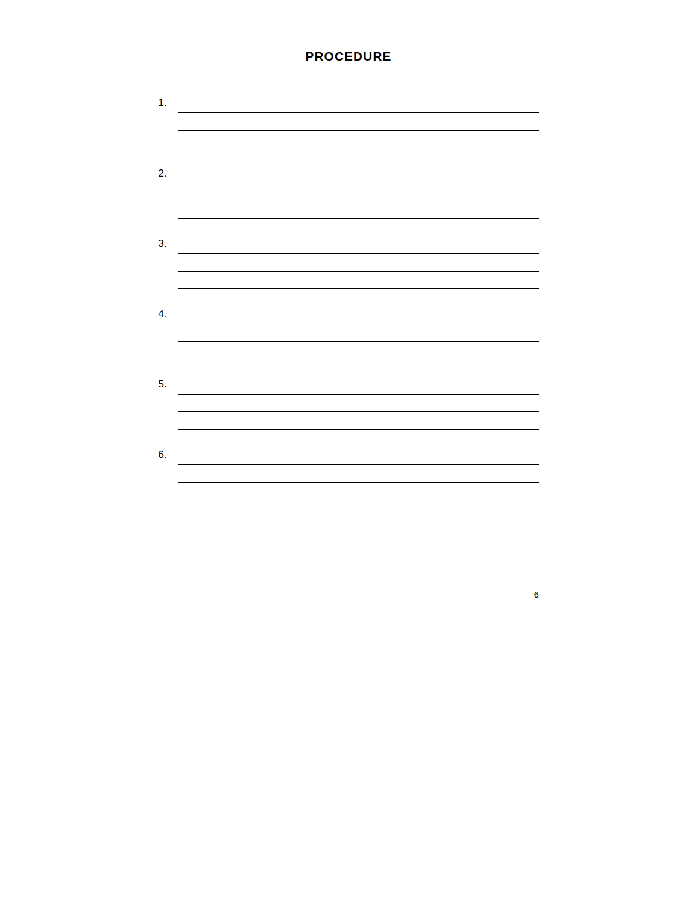PROCEDURE
1.
2.
3.
4.
5.
6.
6